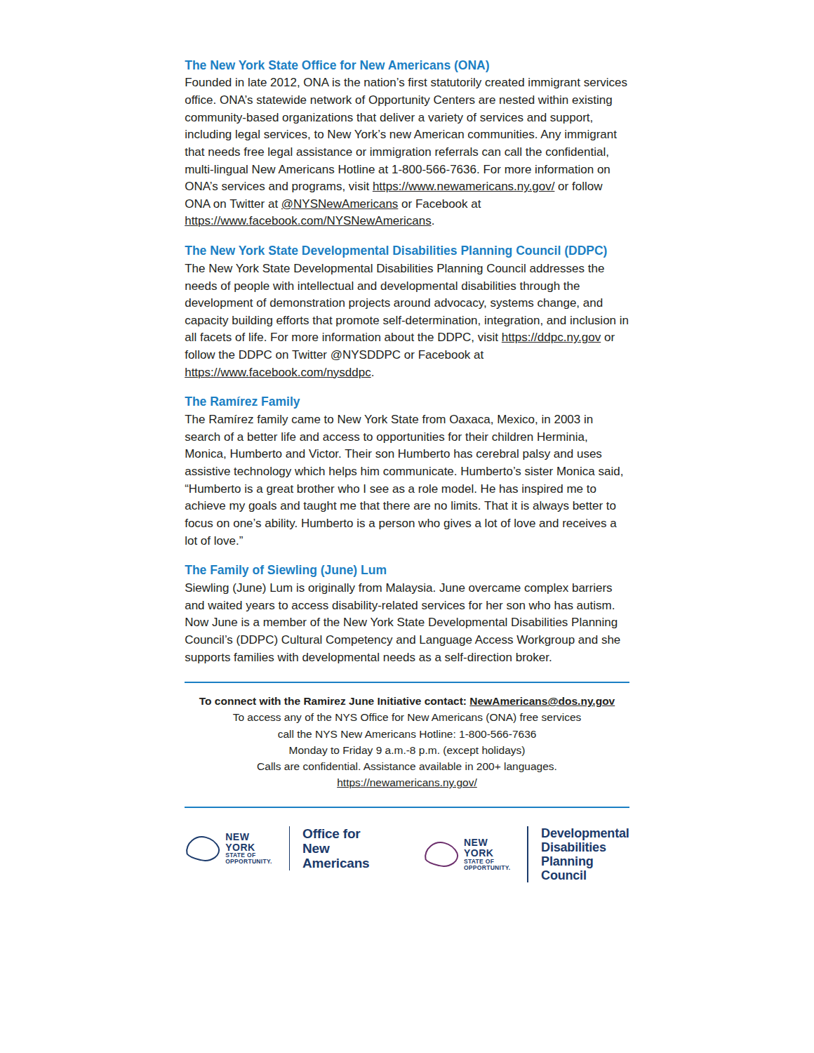The New York State Office for New Americans (ONA)
Founded in late 2012, ONA is the nation’s first statutorily created immigrant services office. ONA’s statewide network of Opportunity Centers are nested within existing community-based organizations that deliver a variety of services and support, including legal services, to New York’s new American communities. Any immigrant that needs free legal assistance or immigration referrals can call the confidential, multi-lingual New Americans Hotline at 1-800-566-7636. For more information on ONA’s services and programs, visit https://www.newamericans.ny.gov/ or follow ONA on Twitter at @NYSNewAmericans or Facebook at https://www.facebook.com/NYSNewAmericans.
The New York State Developmental Disabilities Planning Council (DDPC)
The New York State Developmental Disabilities Planning Council addresses the needs of people with intellectual and developmental disabilities through the development of demonstration projects around advocacy, systems change, and capacity building efforts that promote self-determination, integration, and inclusion in all facets of life. For more information about the DDPC, visit https://ddpc.ny.gov or follow the DDPC on Twitter @NYSDDPC or Facebook at https://www.facebook.com/nysddpc.
The Ramírez Family
The Ramírez family came to New York State from Oaxaca, Mexico, in 2003 in search of a better life and access to opportunities for their children Herminia, Monica, Humberto and Victor. Their son Humberto has cerebral palsy and uses assistive technology which helps him communicate. Humberto’s sister Monica said, “Humberto is a great brother who I see as a role model. He has inspired me to achieve my goals and taught me that there are no limits. That it is always better to focus on one’s ability. Humberto is a person who gives a lot of love and receives a lot of love.”
The Family of Siewling (June) Lum
Siewling (June) Lum is originally from Malaysia. June overcame complex barriers and waited years to access disability-related services for her son who has autism. Now June is a member of the New York State Developmental Disabilities Planning Council’s (DDPC) Cultural Competency and Language Access Workgroup and she supports families with developmental needs as a self-direction broker.
To connect with the Ramirez June Initiative contact: NewAmericans@dos.ny.gov
To access any of the NYS Office for New Americans (ONA) free services
call the NYS New Americans Hotline: 1-800-566-7636
Monday to Friday 9 a.m.-8 p.m. (except holidays)
Calls are confidential. Assistance available in 200+ languages.
https://newamericans.ny.gov/
NEW YORK
STATE OF
OPPORTUNITY.
Office for
New Americans
NEW YORK
STATE OF
OPPORTUNITY.
Developmental
Disabilities
Planning Council